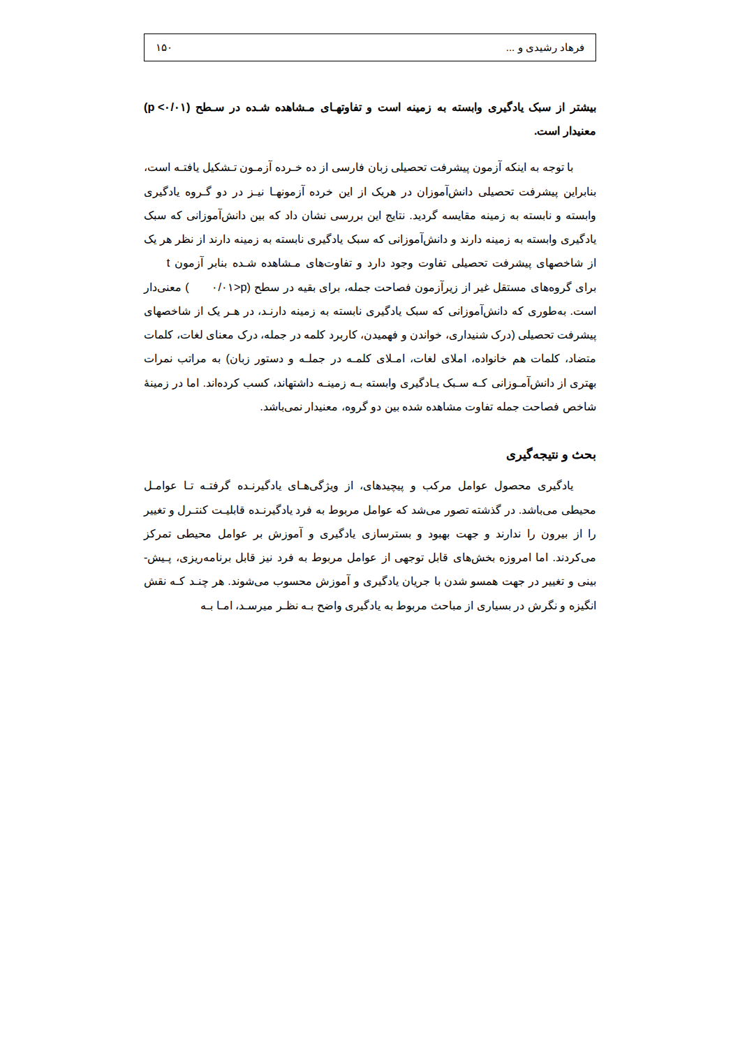فرهاد رشیدی و ... ۱۵۰
بیشتر از سبک یادگیری وابسته به زمینه است و تفاوتهـای مـشاهده شـده در سـطح (p <۰/۰۱) معنیدار است.
با توجه به اینکه آزمون پیشرفت تحصیلی زبان فارسی از ده خـرده آزمـون تـشکیل یافتـه است، بنابراین پیشرفت تحصیلی دانش‌آموزان در هریک از این خرده آزمونهـا نیـز در دو گـروه یادگیری وابسته و نابسته به زمینه مقایسه گردید. نتایج این بررسی نشان داد که بین دانش‌آموزانی که سبک یادگیری وابسته به زمینه دارند و دانش‌آموزانی که سبک یادگیری نابسته به زمینه دارند از نظر هر یک از شاخصهای پیشرفت تحصیلی تفاوت وجود دارد و تفاوت‌های مـشاهده شـده بنابر آزمون t برای گروه‌های مستقل غیر از زیرآزمون فصاحت جمله، برای بقیه در سطح (۰/۰۱>p) معنی‌دار است. به‌طوری که دانش‌آموزانی که سبک یادگیری نابسته به زمینه دارنـد، در هـر یک از شاخصهای پیشرفت تحصیلی (درک شنیداری، خواندن و فهمیدن، کاربرد کلمه در جمله، درک معنای لغات، کلمات متضاد، کلمات هم خانواده، املای لغات، امـلای کلمـه در جملـه و دستور زبان) به مراتب نمرات بهتری از دانش‌آمـوزانی کـه سـبک یـادگیری وابسته بـه زمینـه داشتهاند، کسب کرده‌اند. اما در زمینهٔ شاخص فصاحت جمله تفاوت مشاهده شده بین دو گروه، معنیدار نمی‌باشد.
بحث و نتیجه‌گیری
یادگیری محصول عوامل مرکب و پیچیدهای، از ویژگی‌هـای یادگیرنـده گرفتـه تـا عوامـل محیطی می‌باشد. در گذشته تصور می‌شد که عوامل مربوط به فرد یادگیرنـده قابلیـت کنتـرل و تغییر را از بیرون را ندارند و جهت بهبود و بسترسازی یادگیری و آموزش بر عوامل محیطی تمرکز می‌کردند. اما امروزه بخش‌های قابل توجهی از عوامل مربوط به فرد نیز قابل برنامه‌ریزی، پـیش‌-بینی و تغییر در جهت همسو شدن با جریان یادگیری و آموزش محسوب می‌شوند. هر چنـد کـه نقش انگیزه و نگرش در بسیاری از مباحث مربوط به یادگیری واضح بـه نظـر میرسـد، امـا بـه